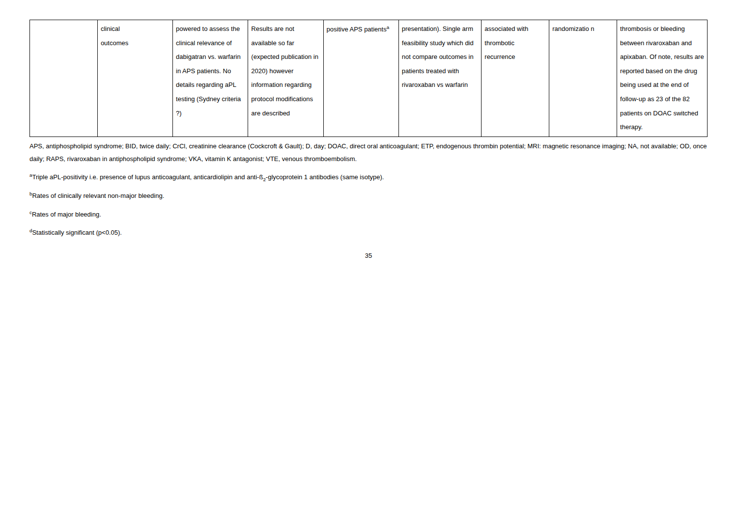| | clinical outcomes | powered to assess the clinical relevance of dabigatran vs. warfarin in APS patients. No details regarding aPL testing (Sydney criteria ?) | Results are not available so far (expected publication in 2020) however information regarding protocol modifications are described | positive APS patients a | presentation). Single arm feasibility study which did not compare outcomes in patients treated with rivaroxaban vs warfarin | associated with thrombotic recurrence | randomizatio n | thrombosis or bleeding between rivaroxaban and apixaban. Of note, results are reported based on the drug being used at the end of follow-up as 23 of the 82 patients on DOAC switched therapy. |
APS, antiphospholipid syndrome; BID, twice daily; CrCl, creatinine clearance (Cockcroft & Gault); D, day; DOAC, direct oral anticoagulant; ETP, endogenous thrombin potential; MRI: magnetic resonance imaging; NA, not available; OD, once daily; RAPS, rivaroxaban in antiphospholipid syndrome; VKA, vitamin K antagonist; VTE, venous thromboembolism.
aTriple aPL-positivity i.e. presence of lupus anticoagulant, anticardiolipin and anti-ß2-glycoprotein 1 antibodies (same isotype).
bRates of clinically relevant non-major bleeding.
cRates of major bleeding.
dStatistically significant (p<0.05).
35